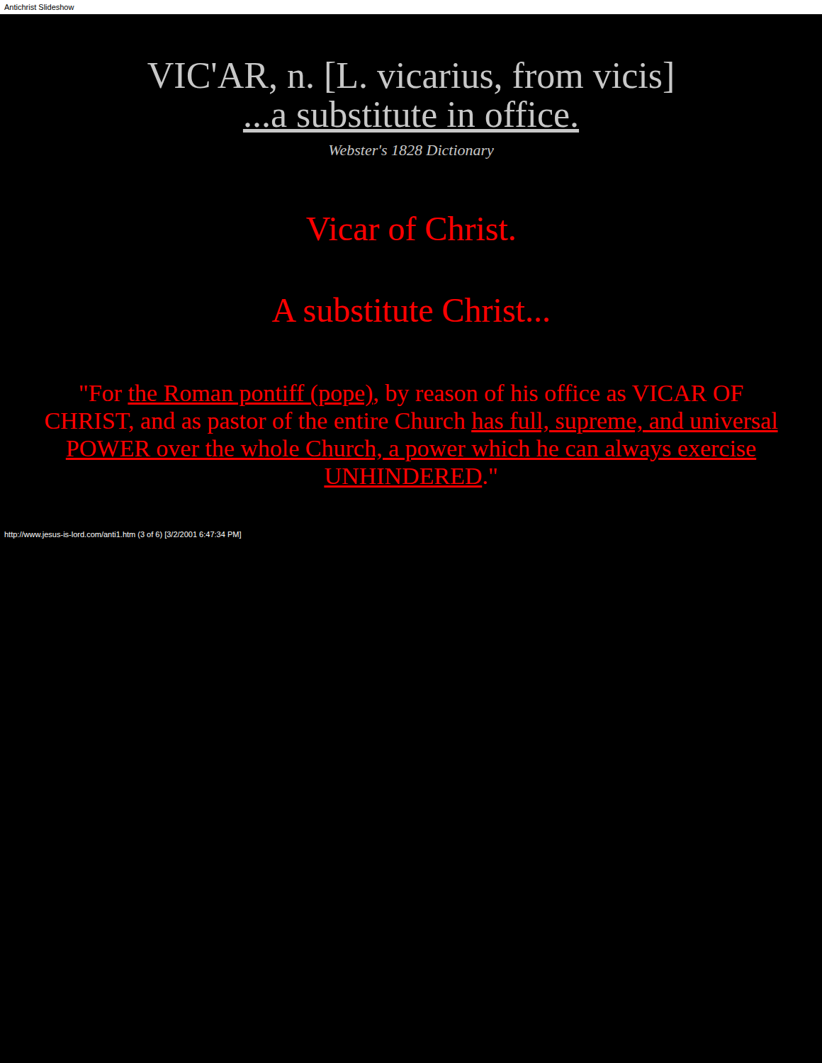Antichrist Slideshow
VIC'AR, n. [L. vicarius, from vicis]
...a substitute in office.
Webster's 1828 Dictionary
Vicar of Christ.
A substitute Christ...
"For the Roman pontiff (pope), by reason of his office as VICAR OF CHRIST, and as pastor of the entire Church has full, supreme, and universal POWER over the whole Church, a power which he can always exercise UNHINDERED."
http://www.jesus-is-lord.com/anti1.htm (3 of 6) [3/2/2001 6:47:34 PM]